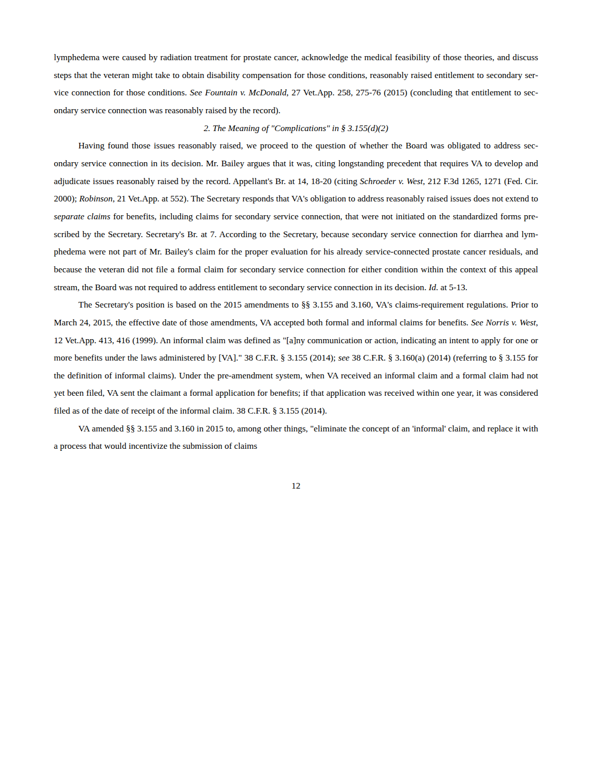lymphedema were caused by radiation treatment for prostate cancer, acknowledge the medical feasibility of those theories, and discuss steps that the veteran might take to obtain disability compensation for those conditions, reasonably raised entitlement to secondary service connection for those conditions. See Fountain v. McDonald, 27 Vet.App. 258, 275-76 (2015) (concluding that entitlement to secondary service connection was reasonably raised by the record).
2. The Meaning of "Complications" in § 3.155(d)(2)
Having found those issues reasonably raised, we proceed to the question of whether the Board was obligated to address secondary service connection in its decision. Mr. Bailey argues that it was, citing longstanding precedent that requires VA to develop and adjudicate issues reasonably raised by the record. Appellant's Br. at 14, 18-20 (citing Schroeder v. West, 212 F.3d 1265, 1271 (Fed. Cir. 2000); Robinson, 21 Vet.App. at 552). The Secretary responds that VA's obligation to address reasonably raised issues does not extend to separate claims for benefits, including claims for secondary service connection, that were not initiated on the standardized forms prescribed by the Secretary. Secretary's Br. at 7. According to the Secretary, because secondary service connection for diarrhea and lymphedema were not part of Mr. Bailey's claim for the proper evaluation for his already service-connected prostate cancer residuals, and because the veteran did not file a formal claim for secondary service connection for either condition within the context of this appeal stream, the Board was not required to address entitlement to secondary service connection in its decision. Id. at 5-13.
The Secretary's position is based on the 2015 amendments to §§ 3.155 and 3.160, VA's claims-requirement regulations. Prior to March 24, 2015, the effective date of those amendments, VA accepted both formal and informal claims for benefits. See Norris v. West, 12 Vet.App. 413, 416 (1999). An informal claim was defined as "[a]ny communication or action, indicating an intent to apply for one or more benefits under the laws administered by [VA]." 38 C.F.R. § 3.155 (2014); see 38 C.F.R. § 3.160(a) (2014) (referring to § 3.155 for the definition of informal claims). Under the pre-amendment system, when VA received an informal claim and a formal claim had not yet been filed, VA sent the claimant a formal application for benefits; if that application was received within one year, it was considered filed as of the date of receipt of the informal claim. 38 C.F.R. § 3.155 (2014).
VA amended §§ 3.155 and 3.160 in 2015 to, among other things, "eliminate the concept of an 'informal' claim, and replace it with a process that would incentivize the submission of claims
12